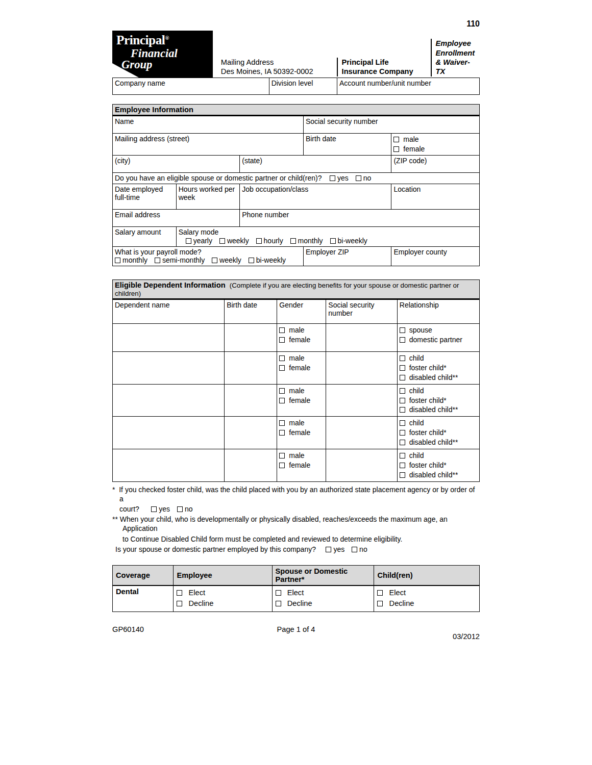110
Principal®
Financial
Group
Mailing Address
Des Moines, IA 50392-0002
Principal Life
Insurance Company
Employee Enrollment
& Waiver-TX
| Company name | Division level | Account number/unit number |
Employee Information
| Name | Social security number |
| Mailing address (street) | Birth date | male female |
| (city) | (state) | (ZIP code) |
| Do you have an eligible spouse or domestic partner or child(ren)? yes no |
| Date employed full-time | Hours worked per week | Job occupation/class | Location |
| Email address | Phone number |
| Salary amount | Salary mode yearly weekly hourly monthly bi-weekly |
| What is your payroll mode? monthly semi-monthly weekly bi-weekly | Employer ZIP | Employer county |
Eligible Dependent Information (Complete if you are electing benefits for your spouse or domestic partner or children)
| Dependent name | Birth date | Gender | Social security number | Relationship |
| --- | --- | --- | --- | --- |
| | | male female | | spouse domestic partner |
| | | male female | | child foster child* disabled child** |
| | | male female | | child foster child* disabled child** |
| | | male female | | child foster child* disabled child** |
| | | male female | | child foster child* disabled child** |
* If you checked foster child, was the child placed with you by an authorized state placement agency or by order of a
court? yes no
** When your child, who is developmentally or physically disabled, reaches/exceeds the maximum age, an Application
to Continue Disabled Child form must be completed and reviewed to determine eligibility.
Is your spouse or domestic partner employed by this company? yes no
| Coverage | Employee | Spouse or Domestic Partner* | Child(ren) |
| --- | --- | --- | --- |
| Dental | Elect Decline | Elect Decline | Elect Decline |
GP60140
Page 1 of 4
03/2012